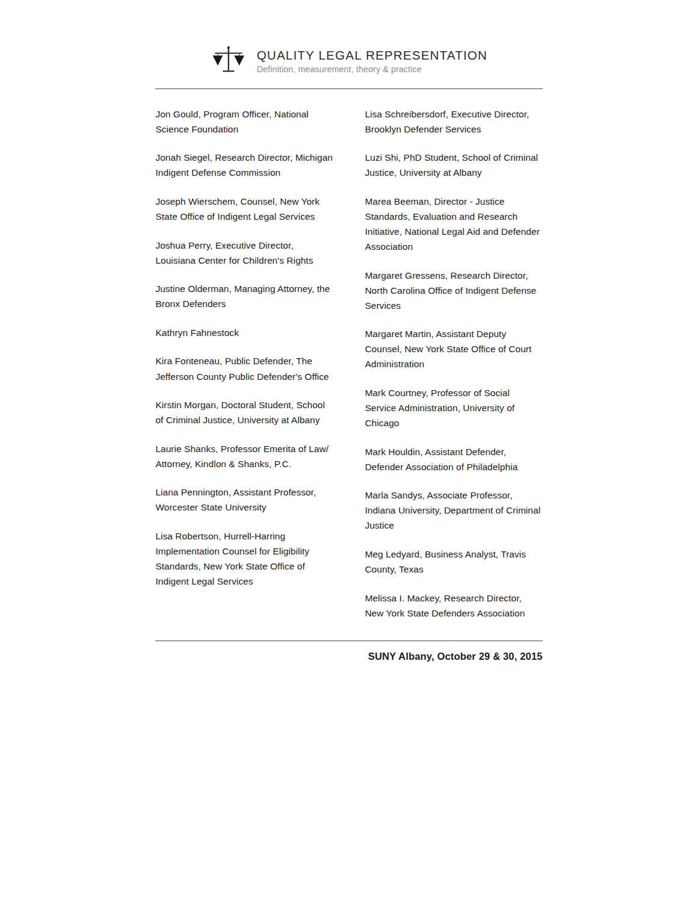QUALITY LEGAL REPRESENTATION
Definition, measurement, theory & practice
Jon Gould, Program Officer, National Science Foundation
Jonah Siegel, Research Director, Michigan Indigent Defense Commission
Joseph Wierschem, Counsel, New York State Office of Indigent Legal Services
Joshua Perry, Executive Director, Louisiana Center for Children's Rights
Justine Olderman, Managing Attorney, the Bronx Defenders
Kathryn Fahnestock
Kira Fonteneau, Public Defender, The Jefferson County Public Defender's Office
Kirstin Morgan, Doctoral Student, School of Criminal Justice, University at Albany
Laurie Shanks, Professor Emerita of Law/ Attorney, Kindlon & Shanks, P.C.
Liana Pennington, Assistant Professor, Worcester State University
Lisa Robertson, Hurrell-Harring Implementation Counsel for Eligibility Standards, New York State Office of Indigent Legal Services
Lisa Schreibersdorf, Executive Director, Brooklyn Defender Services
Luzi Shi, PhD Student, School of Criminal Justice, University at Albany
Marea Beeman, Director - Justice Standards, Evaluation and Research Initiative, National Legal Aid and Defender Association
Margaret Gressens, Research Director, North Carolina Office of Indigent Defense Services
Margaret Martin, Assistant Deputy Counsel, New York State Office of Court Administration
Mark Courtney, Professor of Social Service Administration, University of Chicago
Mark Houldin, Assistant Defender, Defender Association of Philadelphia
Marla Sandys, Associate Professor, Indiana University, Department of Criminal Justice
Meg Ledyard, Business Analyst, Travis County, Texas
Melissa I. Mackey, Research Director, New York State Defenders Association
SUNY Albany, October 29 & 30, 2015